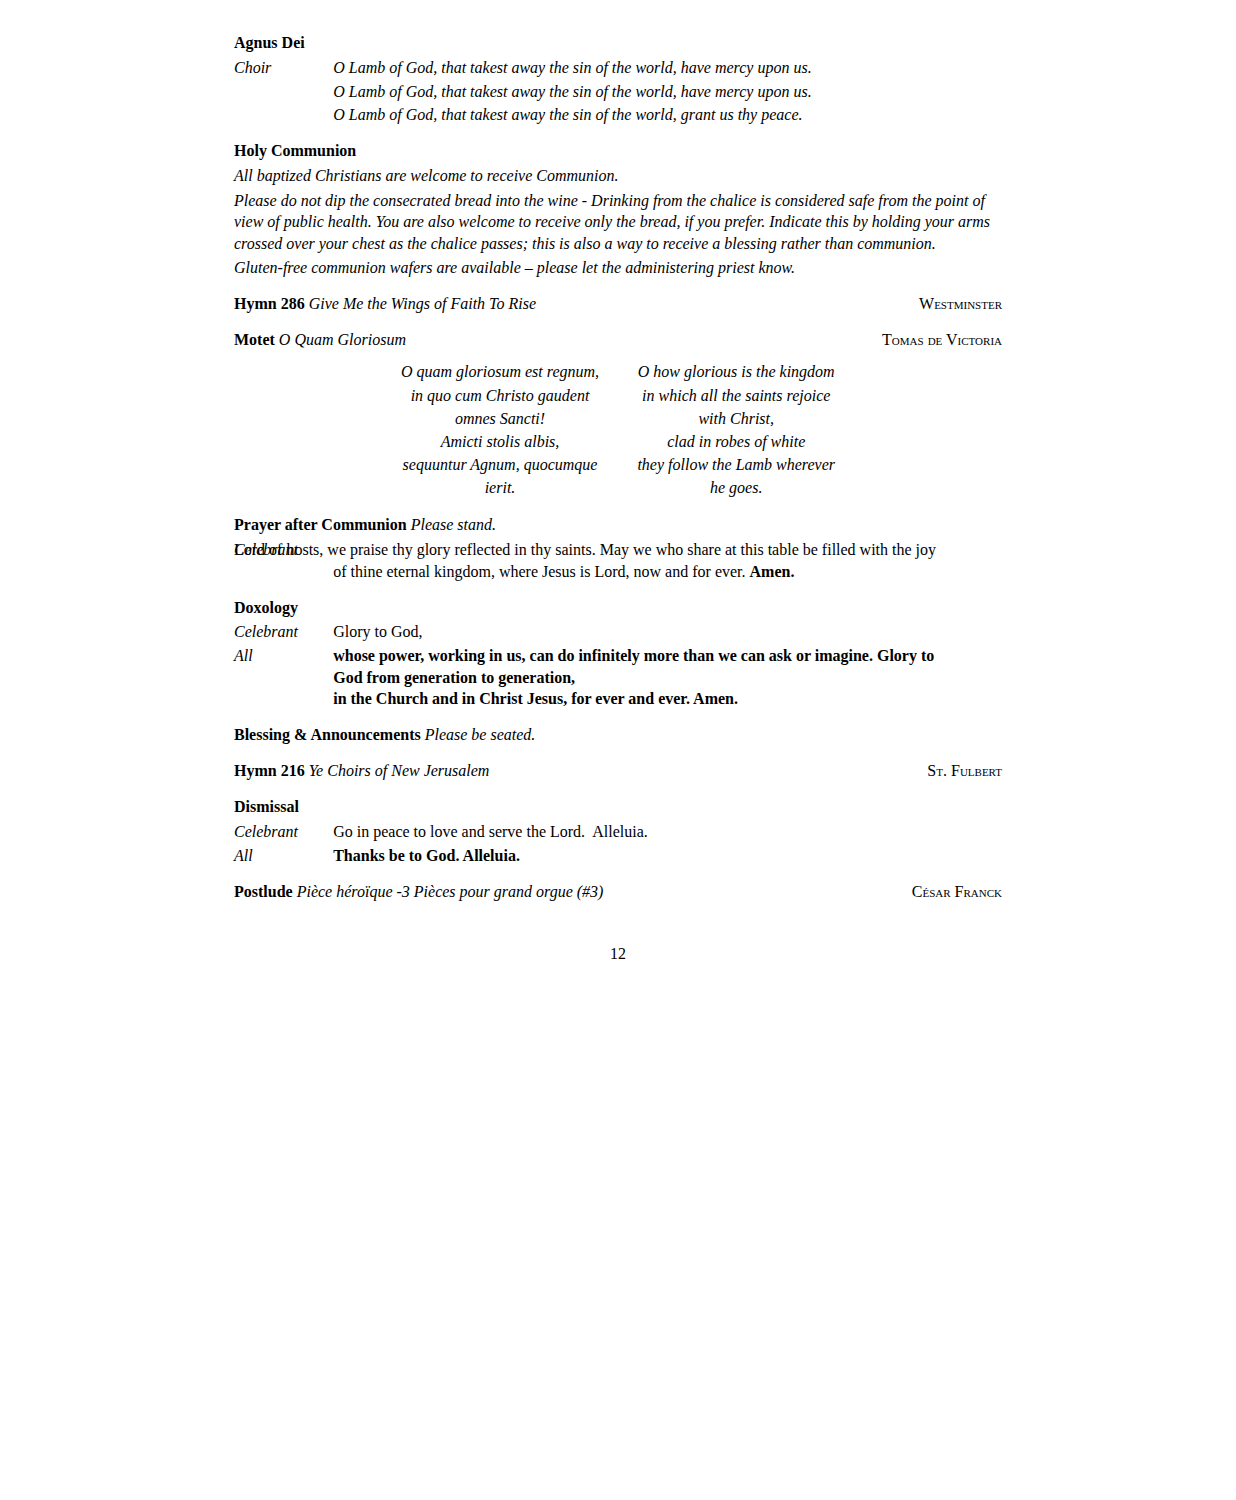Agnus Dei
Choir O Lamb of God, that takest away the sin of the world, have mercy upon us.
O Lamb of God, that takest away the sin of the world, have mercy upon us.
O Lamb of God, that takest away the sin of the world, grant us thy peace.
Holy Communion
All baptized Christians are welcome to receive Communion.
Please do not dip the consecrated bread into the wine - Drinking from the chalice is considered safe from the point of view of public health. You are also welcome to receive only the bread, if you prefer. Indicate this by holding your arms crossed over your chest as the chalice passes; this is also a way to receive a blessing rather than communion.
Gluten-free communion wafers are available – please let the administering priest know.
Hymn 286 Give Me the Wings of Faith To Rise
Westminster
Motet O Quam Gloriosum
Tomas de Victoria
| O quam gloriosum est regnum, | O how glorious is the kingdom |
| in quo cum Christo gaudent | in which all the saints rejoice |
| omnes Sancti! | with Christ, |
| Amicti stolis albis, | clad in robes of white |
| sequuntur Agnum, quocumque | they follow the Lamb wherever |
| ierit. | he goes. |
Prayer after Communion Please stand.
Celebrant Lord of hosts, we praise thy glory reflected in thy saints. May we who share at this table be filled with the joy of thine eternal kingdom, where Jesus is Lord, now and for ever. Amen.
Doxology
Celebrant Glory to God,
All whose power, working in us, can do infinitely more than we can ask or imagine. Glory to God from generation to generation,
in the Church and in Christ Jesus, for ever and ever. Amen.
Blessing & Announcements Please be seated.
Hymn 216 Ye Choirs of New Jerusalem
St. Fulbert
Dismissal
Celebrant Go in peace to love and serve the Lord. Alleluia.
All Thanks be to God. Alleluia.
Postlude Pièce héroïque -3 Pièces pour grand orgue (#3)
César Franck
12